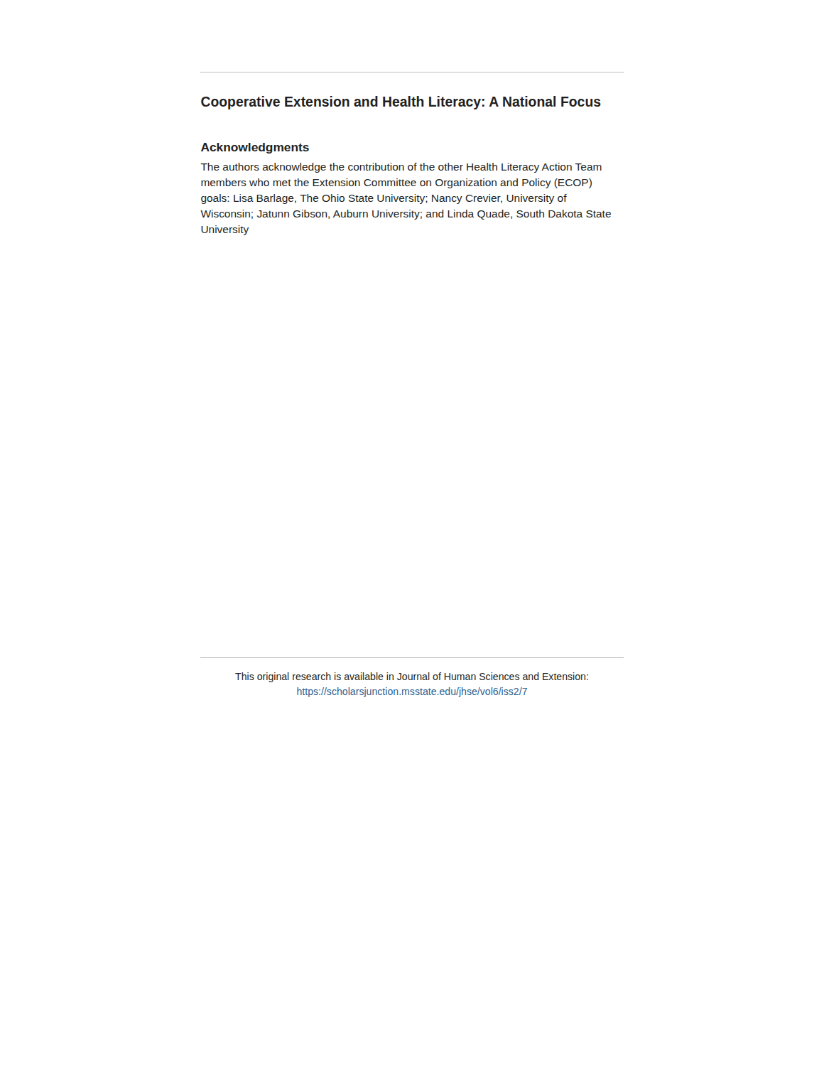Cooperative Extension and Health Literacy: A National Focus
Acknowledgments
The authors acknowledge the contribution of the other Health Literacy Action Team members who met the Extension Committee on Organization and Policy (ECOP) goals: Lisa Barlage, The Ohio State University; Nancy Crevier, University of Wisconsin; Jatunn Gibson, Auburn University; and Linda Quade, South Dakota State University
This original research is available in Journal of Human Sciences and Extension:
https://scholarsjunction.msstate.edu/jhse/vol6/iss2/7